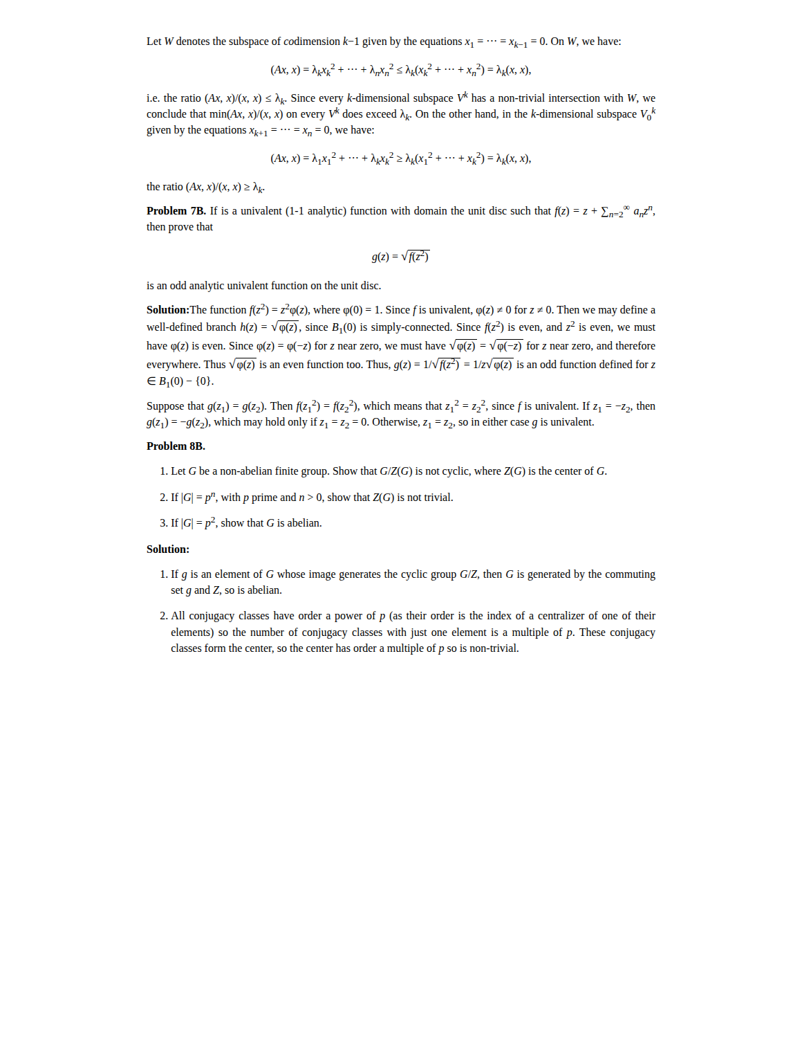Let W denotes the subspace of codimension k−1 given by the equations x1 = ··· = xk−1 = 0. On W, we have:
(Ax, x) = λkxk2 + ··· + λnxn2 ≤ λk(xk2 + ··· + xn2) = λk(x, x),
i.e. the ratio (Ax, x)/(x, x) ≤ λk. Since every k-dimensional subspace Vk has a non-trivial intersection with W, we conclude that min(Ax, x)/(x, x) on every Vk does exceed λk. On the other hand, in the k-dimensional subspace V0k given by the equations xk+1 = ··· = xn = 0, we have:
(Ax, x) = λ1x12 + ··· + λkxk2 ≥ λk(x12 + ··· + xk2) = λk(x, x),
the ratio (Ax, x)/(x, x) ≥ λk.
Problem 7B. If is a univalent (1-1 analytic) function with domain the unit disc such that f(z) = z + ∑n=2∞ anzn, then prove that
g(z) = √f(z2)
is an odd analytic univalent function on the unit disc.
Solution: The function f(z2) = z2φ(z), where φ(0) = 1. Since f is univalent, φ(z) ≠ 0 for z ≠ 0. Then we may define a well-defined branch h(z) = √φ(z), since B1(0) is simply-connected. Since f(z2) is even, and z2 is even, we must have φ(z) is even. Since φ(z) = φ(−z) for z near zero, we must have √φ(z) = √φ(−z) for z near zero, and therefore everywhere. Thus √φ(z) is an even function too. Thus, g(z) = 1/√f(z2) = 1/z√φ(z) is an odd function defined for z ∈ B1(0) − {0}.
Suppose that g(z1) = g(z2). Then f(z12) = f(z22), which means that z12 = z22, since f is univalent. If z1 = −z2, then g(z1) = −g(z2), which may hold only if z1 = z2 = 0. Otherwise, z1 = z2, so in either case g is univalent.
Problem 8B.
Let G be a non-abelian finite group. Show that G/Z(G) is not cyclic, where Z(G) is the center of G.
If |G| = pn, with p prime and n > 0, show that Z(G) is not trivial.
If |G| = p2, show that G is abelian.
Solution:
If g is an element of G whose image generates the cyclic group G/Z, then G is generated by the commuting set g and Z, so is abelian.
All conjugacy classes have order a power of p (as their order is the index of a centralizer of one of their elements) so the number of conjugacy classes with just one element is a multiple of p. These conjugacy classes form the center, so the center has order a multiple of p so is non-trivial.